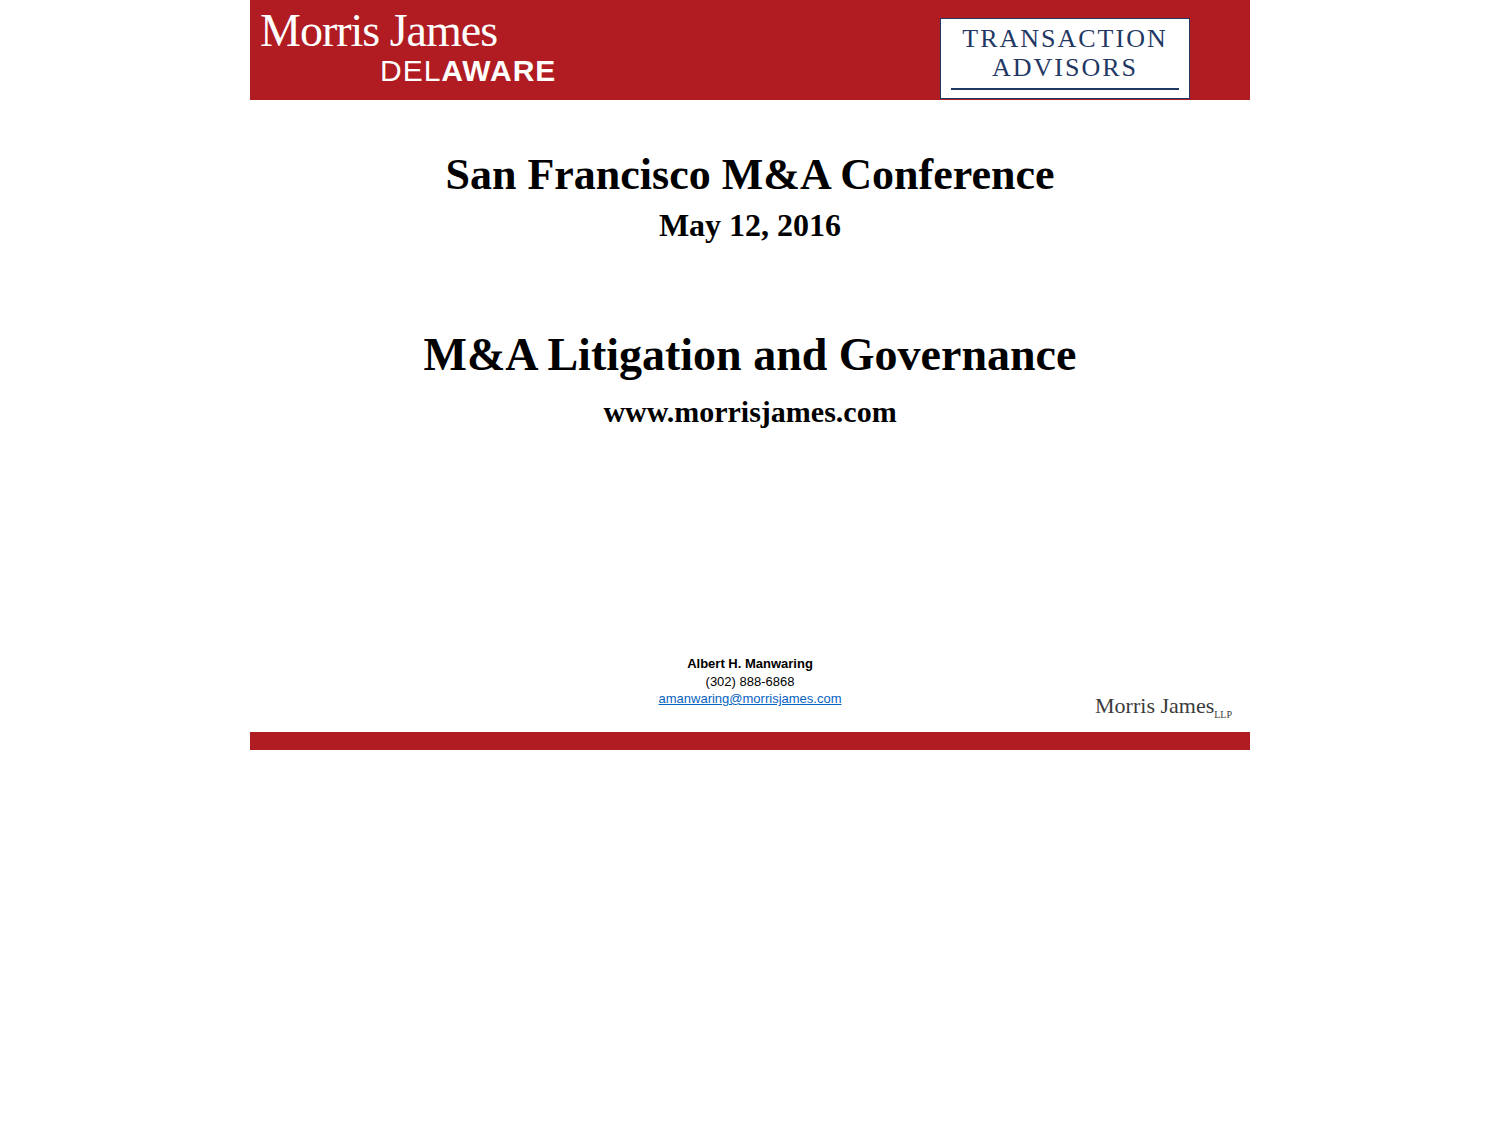Morris James
DELAWARE
Transaction
Advisors
San Francisco M&A Conference
May 12, 2016
M&A Litigation and Governance
www.morrisjames.com
Albert H. Manwaring
(302) 888-6868
amanwaring@morrisjames.com
Morris JamesLLP